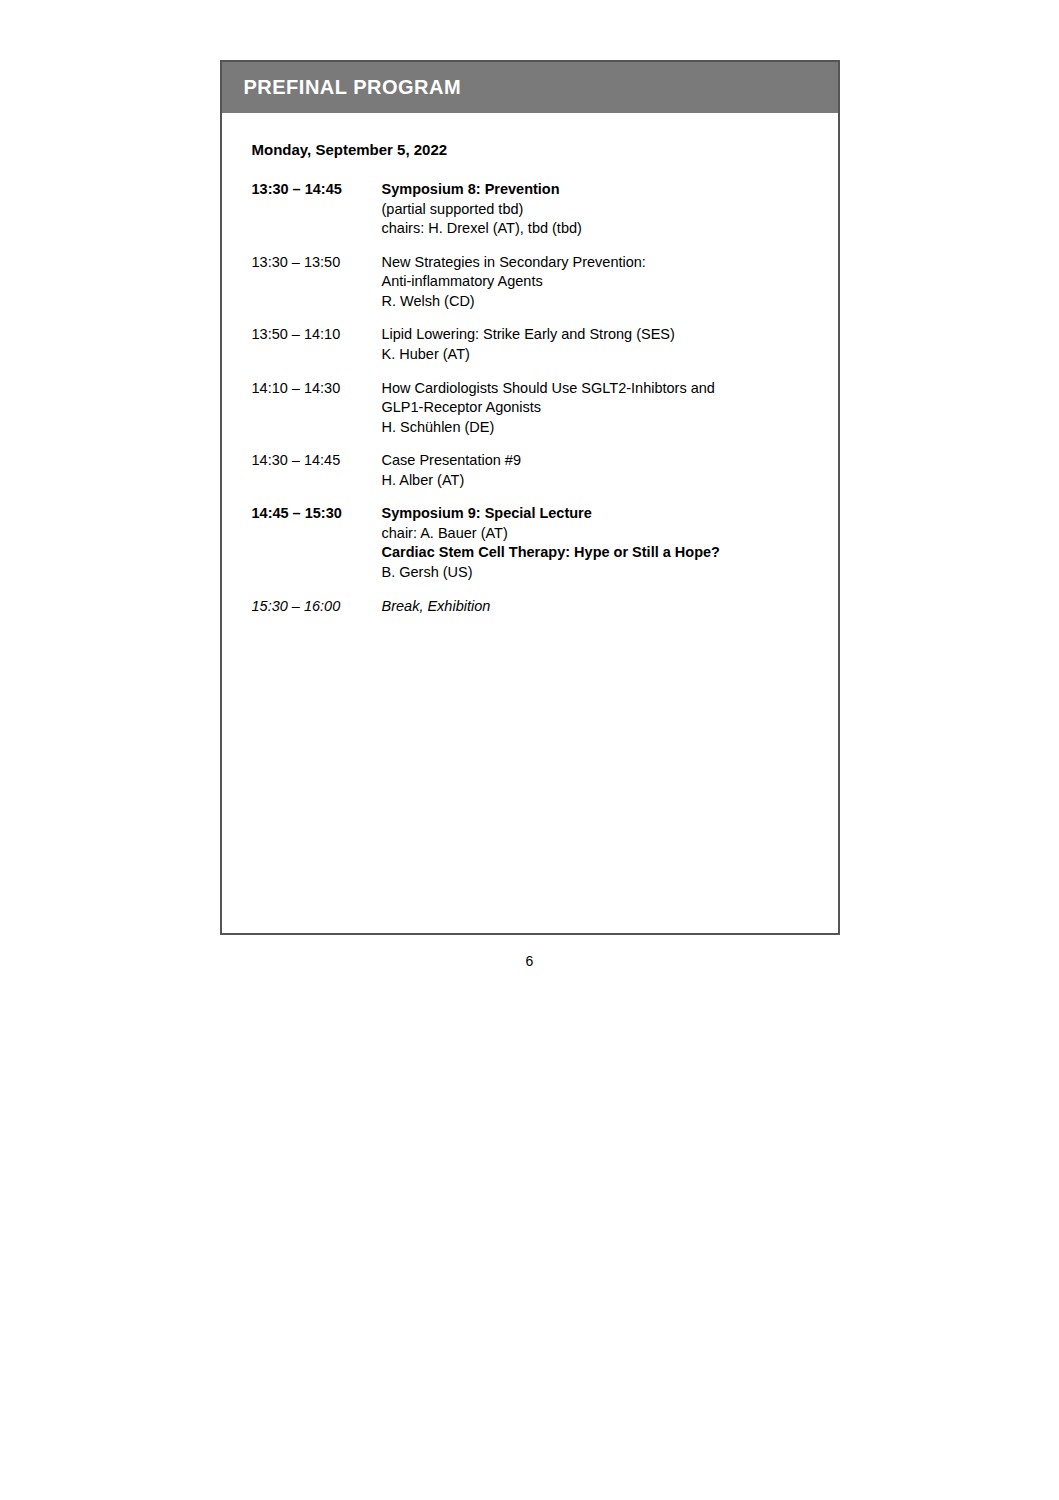PREFINAL PROGRAM
Monday, September 5, 2022
| 13:30 – 14:45 | Symposium 8: Prevention (partial supported tbd) chairs: H. Drexel (AT), tbd (tbd) |
| 13:30 – 13:50 | New Strategies in Secondary Prevention: Anti-inflammatory Agents R. Welsh (CD) |
| 13:50 – 14:10 | Lipid Lowering: Strike Early and Strong (SES) K. Huber (AT) |
| 14:10 – 14:30 | How Cardiologists Should Use SGLT2-Inhibtors and GLP1-Receptor Agonists H. Schühlen (DE) |
| 14:30 – 14:45 | Case Presentation #9 H. Alber (AT) |
| 14:45 – 15:30 | Symposium 9: Special Lecture chair: A. Bauer (AT) Cardiac Stem Cell Therapy: Hype or Still a Hope? B. Gersh (US) |
| 15:30 – 16:00 | Break, Exhibition |
6